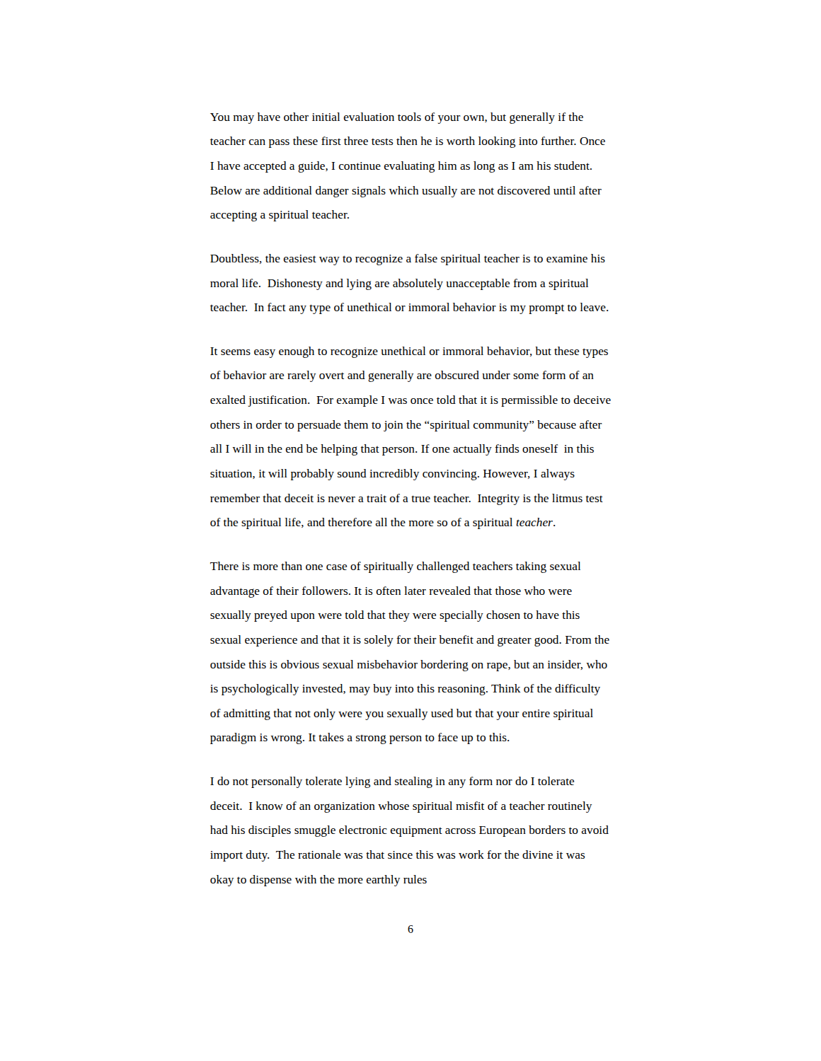You may have other initial evaluation tools of your own, but generally if the teacher can pass these first three tests then he is worth looking into further. Once I have accepted a guide, I continue evaluating him as long as I am his student. Below are additional danger signals which usually are not discovered until after accepting a spiritual teacher.
Doubtless, the easiest way to recognize a false spiritual teacher is to examine his moral life. Dishonesty and lying are absolutely unacceptable from a spiritual teacher. In fact any type of unethical or immoral behavior is my prompt to leave.
It seems easy enough to recognize unethical or immoral behavior, but these types of behavior are rarely overt and generally are obscured under some form of an exalted justification. For example I was once told that it is permissible to deceive others in order to persuade them to join the “spiritual community” because after all I will in the end be helping that person. If one actually finds oneself in this situation, it will probably sound incredibly convincing. However, I always remember that deceit is never a trait of a true teacher. Integrity is the litmus test of the spiritual life, and therefore all the more so of a spiritual teacher.
There is more than one case of spiritually challenged teachers taking sexual advantage of their followers. It is often later revealed that those who were sexually preyed upon were told that they were specially chosen to have this sexual experience and that it is solely for their benefit and greater good. From the outside this is obvious sexual misbehavior bordering on rape, but an insider, who is psychologically invested, may buy into this reasoning. Think of the difficulty of admitting that not only were you sexually used but that your entire spiritual paradigm is wrong. It takes a strong person to face up to this.
I do not personally tolerate lying and stealing in any form nor do I tolerate deceit. I know of an organization whose spiritual misfit of a teacher routinely had his disciples smuggle electronic equipment across European borders to avoid import duty. The rationale was that since this was work for the divine it was okay to dispense with the more earthly rules
6